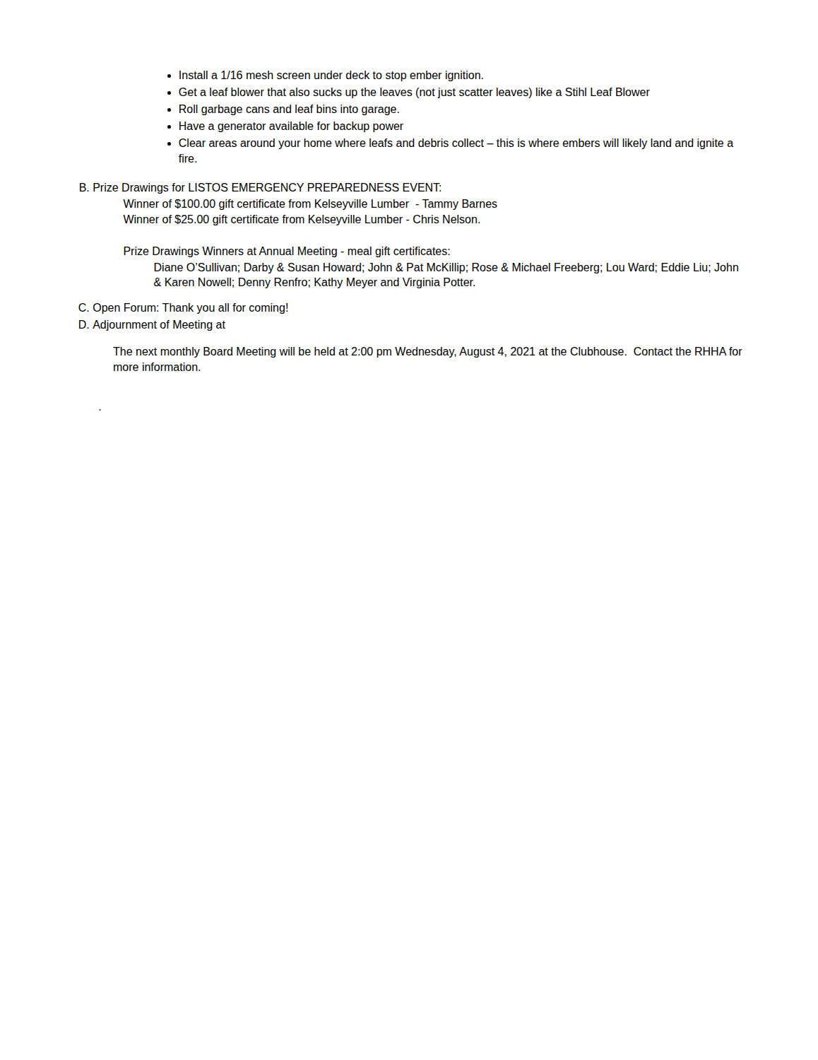Install a 1/16 mesh screen under deck to stop ember ignition.
Get a leaf blower that also sucks up the leaves (not just scatter leaves) like a Stihl Leaf Blower
Roll garbage cans and leaf bins into garage.
Have a generator available for backup power
Clear areas around your home where leafs and debris collect – this is where embers will likely land and ignite a fire.
Prize Drawings for LISTOS EMERGENCY PREPAREDNESS EVENT:
Winner of $100.00 gift certificate from Kelseyville Lumber - Tammy Barnes
Winner of $25.00 gift certificate from Kelseyville Lumber - Chris Nelson.
Prize Drawings Winners at Annual Meeting - meal gift certificates:
Diane O’Sullivan; Darby & Susan Howard; John & Pat McKillip; Rose & Michael Freeberg; Lou Ward; Eddie Liu; John & Karen Nowell; Denny Renfro; Kathy Meyer and Virginia Potter.
Open Forum: Thank you all for coming!
Adjournment of Meeting at
The next monthly Board Meeting will be held at 2:00 pm Wednesday, August 4, 2021 at the Clubhouse. Contact the RHHA for more information.
.